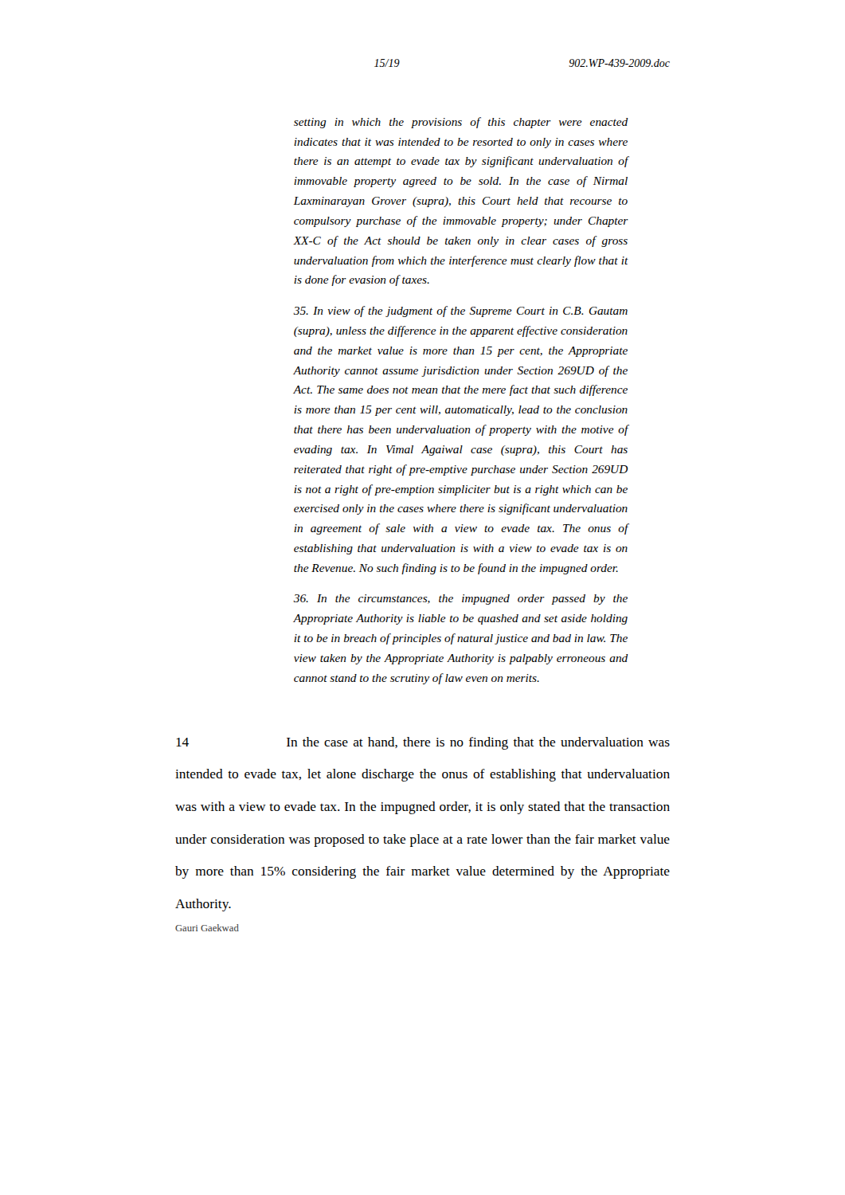15/19 902.WP-439-2009.doc
setting in which the provisions of this chapter were enacted indicates that it was intended to be resorted to only in cases where there is an attempt to evade tax by significant undervaluation of immovable property agreed to be sold. In the case of Nirmal Laxminarayan Grover (supra), this Court held that recourse to compulsory purchase of the immovable property; under Chapter XX-C of the Act should be taken only in clear cases of gross undervaluation from which the interference must clearly flow that it is done for evasion of taxes.
35. In view of the judgment of the Supreme Court in C.B. Gautam (supra), unless the difference in the apparent effective consideration and the market value is more than 15 per cent, the Appropriate Authority cannot assume jurisdiction under Section 269UD of the Act. The same does not mean that the mere fact that such difference is more than 15 per cent will, automatically, lead to the conclusion that there has been undervaluation of property with the motive of evading tax. In Vimal Agaiwal case (supra), this Court has reiterated that right of pre-emptive purchase under Section 269UD is not a right of pre-emption simpliciter but is a right which can be exercised only in the cases where there is significant undervaluation in agreement of sale with a view to evade tax. The onus of establishing that undervaluation is with a view to evade tax is on the Revenue. No such finding is to be found in the impugned order.
36. In the circumstances, the impugned order passed by the Appropriate Authority is liable to be quashed and set aside holding it to be in breach of principles of natural justice and bad in law. The view taken by the Appropriate Authority is palpably erroneous and cannot stand to the scrutiny of law even on merits.
14 In the case at hand, there is no finding that the undervaluation was intended to evade tax, let alone discharge the onus of establishing that undervaluation was with a view to evade tax. In the impugned order, it is only stated that the transaction under consideration was proposed to take place at a rate lower than the fair market value by more than 15% considering the fair market value determined by the Appropriate Authority.
Gauri Gaekwad